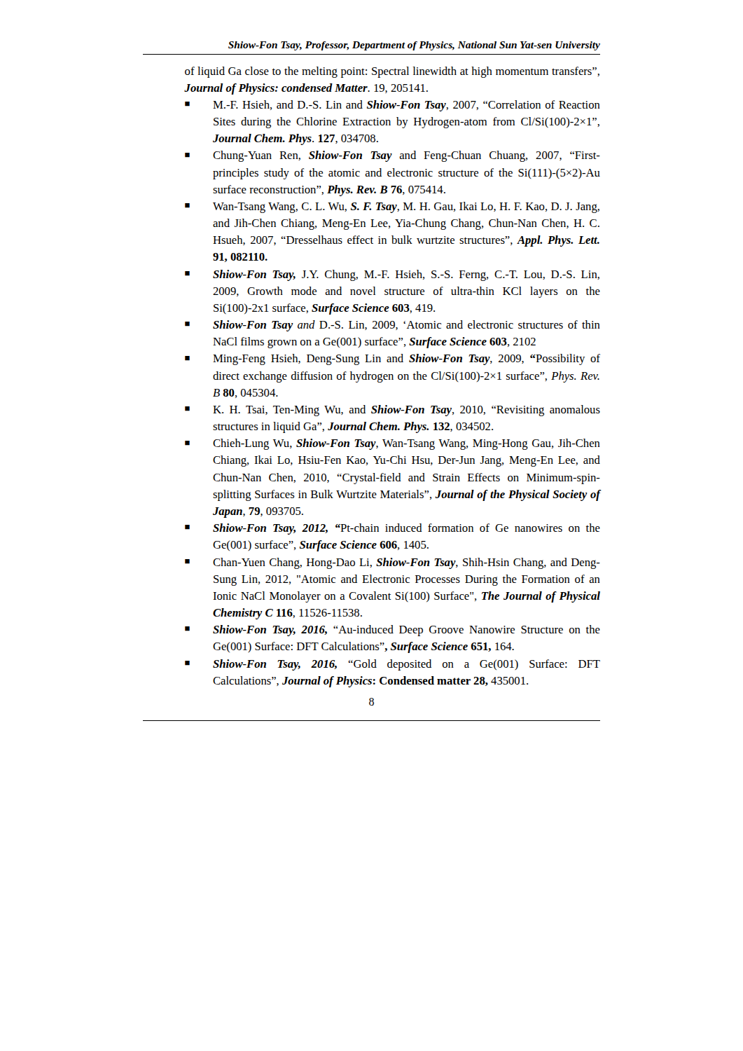Shiow-Fon Tsay, Professor, Department of Physics, National Sun Yat-sen University
of liquid Ga close to the melting point: Spectral linewidth at high momentum transfers”, Journal of Physics: condensed Matter. 19, 205141.
M.-F. Hsieh, and D.-S. Lin and Shiow-Fon Tsay, 2007, “Correlation of Reaction Sites during the Chlorine Extraction by Hydrogen-atom from Cl/Si(100)-2×1”, Journal Chem. Phys. 127, 034708.
Chung-Yuan Ren, Shiow-Fon Tsay and Feng-Chuan Chuang, 2007, “First-principles study of the atomic and electronic structure of the Si(111)-(5×2)-Au surface reconstruction”, Phys. Rev. B 76, 075414.
Wan-Tsang Wang, C. L. Wu, S. F. Tsay, M. H. Gau, Ikai Lo, H. F. Kao, D. J. Jang, and Jih-Chen Chiang, Meng-En Lee, Yia-Chung Chang, Chun-Nan Chen, H. C. Hsueh, 2007, “Dresselhaus effect in bulk wurtzite structures”, Appl. Phys. Lett. 91, 082110.
Shiow-Fon Tsay, J.Y. Chung, M.-F. Hsieh, S.-S. Ferng, C.-T. Lou, D.-S. Lin, 2009, Growth mode and novel structure of ultra-thin KCl layers on the Si(100)-2x1 surface, Surface Science 603, 419.
Shiow-Fon Tsay and D.-S. Lin, 2009, ‘Atomic and electronic structures of thin NaCl films grown on a Ge(001) surface”, Surface Science 603, 2102
Ming-Feng Hsieh, Deng-Sung Lin and Shiow-Fon Tsay, 2009, “Possibility of direct exchange diffusion of hydrogen on the Cl/Si(100)-2×1 surface”, Phys. Rev. B 80, 045304.
K. H. Tsai, Ten-Ming Wu, and Shiow-Fon Tsay, 2010, “Revisiting anomalous structures in liquid Ga”, Journal Chem. Phys. 132, 034502.
Chieh-Lung Wu, Shiow-Fon Tsay, Wan-Tsang Wang, Ming-Hong Gau, Jih-Chen Chiang, Ikai Lo, Hsiu-Fen Kao, Yu-Chi Hsu, Der-Jun Jang, Meng-En Lee, and Chun-Nan Chen, 2010, “Crystal-field and Strain Effects on Minimum-spin-splitting Surfaces in Bulk Wurtzite Materials”, Journal of the Physical Society of Japan, 79, 093705.
Shiow-Fon Tsay, 2012, “Pt-chain induced formation of Ge nanowires on the Ge(001) surface”, Surface Science 606, 1405.
Chan-Yuen Chang, Hong-Dao Li, Shiow-Fon Tsay, Shih-Hsin Chang, and Deng-Sung Lin, 2012, "Atomic and Electronic Processes During the Formation of an Ionic NaCl Monolayer on a Covalent Si(100) Surface", The Journal of Physical Chemistry C 116, 11526-11538.
Shiow-Fon Tsay, 2016, “Au-induced Deep Groove Nanowire Structure on the Ge(001) Surface: DFT Calculations”, Surface Science 651, 164.
Shiow-Fon Tsay, 2016, “Gold deposited on a Ge(001) Surface: DFT Calculations”, Journal of Physics: Condensed matter 28, 435001.
8